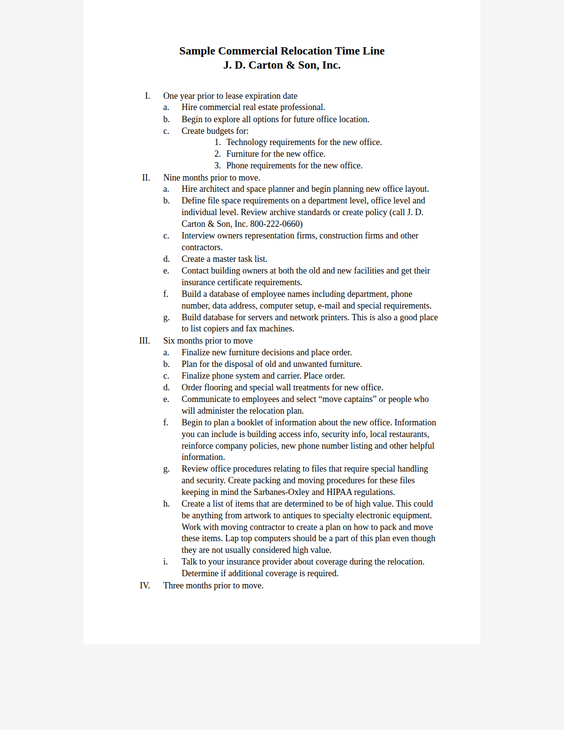Sample Commercial Relocation Time Line
J. D. Carton & Son, Inc.
One year prior to lease expiration date
Hire commercial real estate professional.
Begin to explore all options for future office location.
Create budgets for:
Technology requirements for the new office.
Furniture for the new office.
Phone requirements for the new office.
Nine months prior to move.
Hire architect and space planner and begin planning new office layout.
Define file space requirements on a department level, office level and individual level. Review archive standards or create policy (call J. D. Carton & Son, Inc. 800-222-0660)
Interview owners representation firms, construction firms and other contractors.
Create a master task list.
Contact building owners at both the old and new facilities and get their insurance certificate requirements.
Build a database of employee names including department, phone number, data address, computer setup, e-mail and special requirements.
Build database for servers and network printers. This is also a good place to list copiers and fax machines.
Six months prior to move
Finalize new furniture decisions and place order.
Plan for the disposal of old and unwanted furniture.
Finalize phone system and carrier. Place order.
Order flooring and special wall treatments for new office.
Communicate to employees and select “move captains” or people who will administer the relocation plan.
Begin to plan a booklet of information about the new office. Information you can include is building access info, security info, local restaurants, reinforce company policies, new phone number listing and other helpful information.
Review office procedures relating to files that require special handling and security. Create packing and moving procedures for these files keeping in mind the Sarbanes-Oxley and HIPAA regulations.
Create a list of items that are determined to be of high value. This could be anything from artwork to antiques to specialty electronic equipment. Work with moving contractor to create a plan on how to pack and move these items. Lap top computers should be a part of this plan even though they are not usually considered high value.
Talk to your insurance provider about coverage during the relocation. Determine if additional coverage is required.
Three months prior to move.